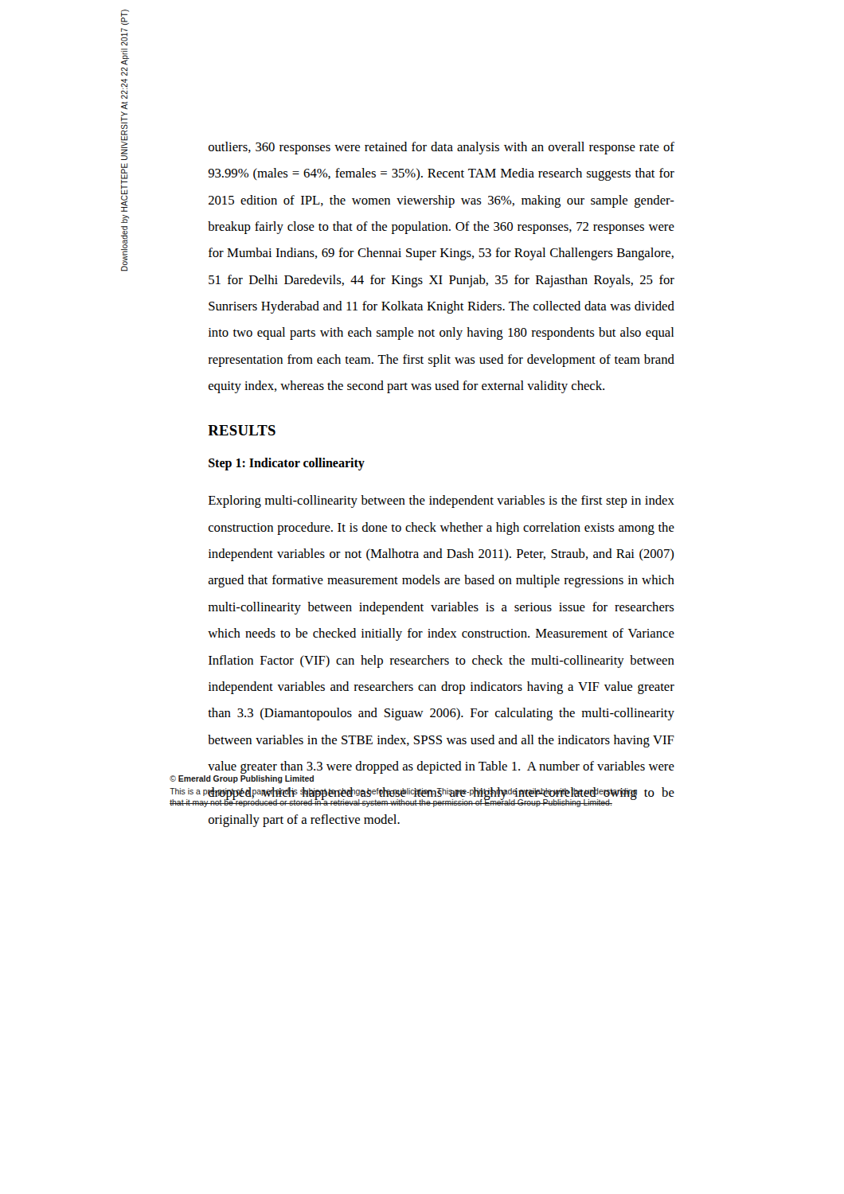Downloaded by HACETTEPE UNIVERSITY At 22:24 22 April 2017 (PT)
outliers, 360 responses were retained for data analysis with an overall response rate of 93.99% (males = 64%, females = 35%). Recent TAM Media research suggests that for 2015 edition of IPL, the women viewership was 36%, making our sample gender-breakup fairly close to that of the population. Of the 360 responses, 72 responses were for Mumbai Indians, 69 for Chennai Super Kings, 53 for Royal Challengers Bangalore, 51 for Delhi Daredevils, 44 for Kings XI Punjab, 35 for Rajasthan Royals, 25 for Sunrisers Hyderabad and 11 for Kolkata Knight Riders. The collected data was divided into two equal parts with each sample not only having 180 respondents but also equal representation from each team. The first split was used for development of team brand equity index, whereas the second part was used for external validity check.
RESULTS
Step 1: Indicator collinearity
Exploring multi-collinearity between the independent variables is the first step in index construction procedure. It is done to check whether a high correlation exists among the independent variables or not (Malhotra and Dash 2011). Peter, Straub, and Rai (2007) argued that formative measurement models are based on multiple regressions in which multi-collinearity between independent variables is a serious issue for researchers which needs to be checked initially for index construction. Measurement of Variance Inflation Factor (VIF) can help researchers to check the multi-collinearity between independent variables and researchers can drop indicators having a VIF value greater than 3.3 (Diamantopoulos and Siguaw 2006). For calculating the multi-collinearity between variables in the STBE index, SPSS was used and all the indicators having VIF value greater than 3.3 were dropped as depicted in Table 1. A number of variables were dropped, which happened as these items are highly inter-correlated owing to be originally part of a reflective model.
© Emerald Group Publishing Limited
This is a pre-print of a paper and is subject to change before publication. This pre-print is made available with the understanding that it may not be reproduced or stored in a retrieval system without the permission of Emerald Group Publishing Limited.